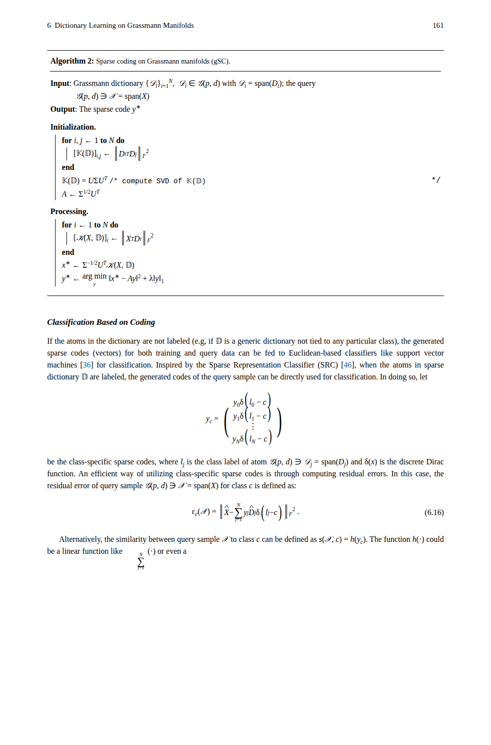6 Dictionary Learning on Grassmann Manifolds 161
Algorithm 2: Sparse coding on Grassmann manifolds (gSC).
Input: Grassmann dictionary {𝒟i}i=1N, 𝒟i ∈ 𝒢(p, d) with 𝒟i = span(Di); the query
𝒢(p, d) ∋ 𝒳 = span(X)
Output: The sparse code y∗
Initialization.
for i, j ← 1 to N do
[𝕂(𝔻)]i,j ← ‖DiTDj‖F2
end
𝕂(𝔻) = UΣUT /* compute SVD of 𝕂(𝔻)*/
A ← Σ1/2UT
Processing.
for i ← 1 to N do
[𝒦(X, 𝔻)]i ← ‖XTDi‖F2
end
x∗ ← Σ−1/2UT𝒦(X, 𝔻)
y∗ ← arg min y ‖x∗ − Ay‖2 + λ‖y‖1
Classification Based on Coding
If the atoms in the dictionary are not labeled (e.g, if 𝔻 is a generic dictionary not tied to any particular class), the generated sparse codes (vectors) for both training and query data can be fed to Euclidean-based classifiers like support vector machines [36] for classification. Inspired by the Sparse Representation Classifier (SRC) [46], when the atoms in sparse dictionary 𝔻 are labeled, the generated codes of the query sample can be directly used for classification. In doing so, let
yc = ( y0δ(l0 − c) y1δ(l1 − c) ⋮ yNδ(lN − c) )
be the class-specific sparse codes, where lj is the class label of atom 𝒢(p, d) ∋ 𝒟j = span(Dj) and δ(x) is the discrete Dirac function. An efficient way of utilizing class-specific sparse codes is through computing residual errors. In this case, the residual error of query sample 𝒢(p, d) ∋ 𝒳 = span(X) for class c is defined as:
εc(𝒳) = ‖ X − N ∑ j=1 yjDjδ(lj − c) ‖ F2 . (6.16)
Alternatively, the similarity between query sample 𝒳 to class c can be defined as s(𝒳, c) = h(yc). The function h(·) could be a linear function like N∑j=1 (·) or even a